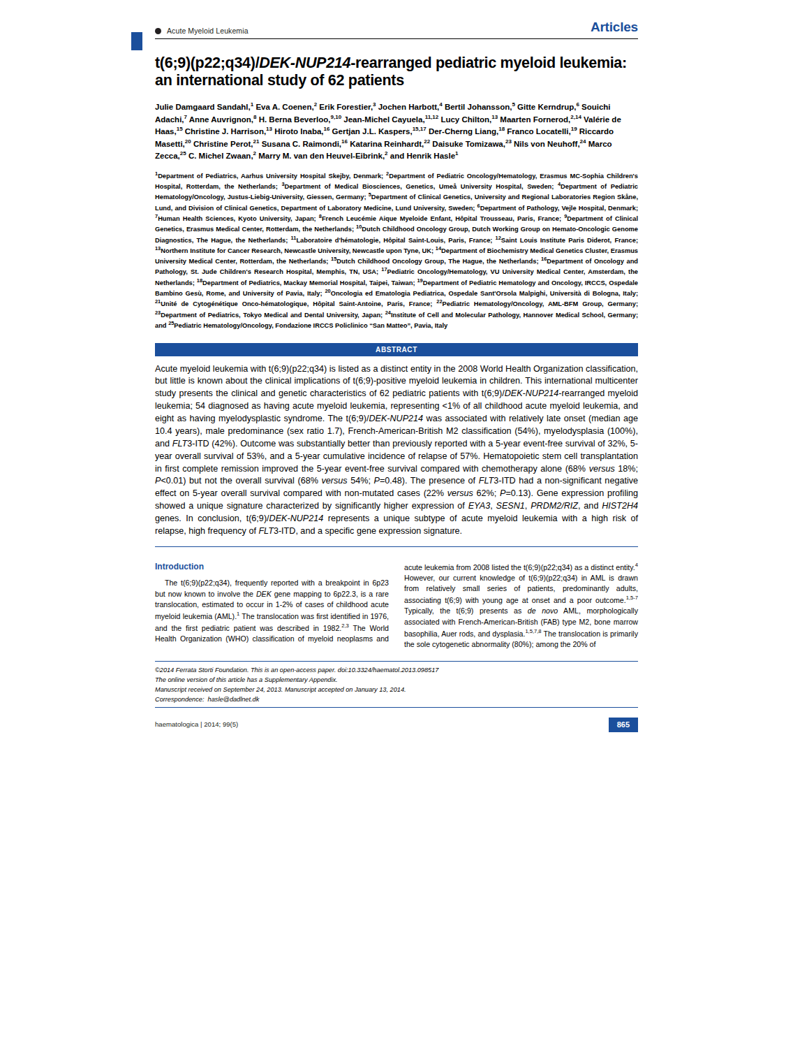Acute Myeloid Leukemia
Articles
t(6;9)(p22;q34)/DEK-NUP214-rearranged pediatric myeloid leukemia: an international study of 62 patients
Julie Damgaard Sandahl,1 Eva A. Coenen,2 Erik Forestier,3 Jochen Harbott,4 Bertil Johansson,5 Gitte Kerndrup,6 Souichi Adachi,7 Anne Auvrignon,8 H. Berna Beverloo,9,10 Jean-Michel Cayuela,11,12 Lucy Chilton,13 Maarten Fornerod,2,14 Valérie de Haas,15 Christine J. Harrison,13 Hiroto Inaba,16 Gertjan J.L. Kaspers,15,17 Der-Cherng Liang,18 Franco Locatelli,19 Riccardo Masetti,20 Christine Perot,21 Susana C. Raimondi,16 Katarina Reinhardt,22 Daisuke Tomizawa,23 Nils von Neuhoff,24 Marco Zecca,25 C. Michel Zwaan,2 Marry M. van den Heuvel-Eibrink,2 and Henrik Hasle1
1Department of Pediatrics, Aarhus University Hospital Skejby, Denmark; 2Department of Pediatric Oncology/Hematology, Erasmus MC-Sophia Children's Hospital, Rotterdam, the Netherlands; 3Department of Medical Biosciences, Genetics, Umeå University Hospital, Sweden; 4Department of Pediatric Hematology/Oncology, Justus-Liebig-University, Giessen, Germany; 5Department of Clinical Genetics, University and Regional Laboratories Region Skåne, Lund, and Division of Clinical Genetics, Department of Laboratory Medicine, Lund University, Sweden; 6Department of Pathology, Vejle Hospital, Denmark; 7Human Health Sciences, Kyoto University, Japan; 8French Leucémie Aique Myeloide Enfant, Hôpital Trousseau, Paris, France; 9Department of Clinical Genetics, Erasmus Medical Center, Rotterdam, the Netherlands; 10Dutch Childhood Oncology Group, Dutch Working Group on Hemato-Oncologic Genome Diagnostics, The Hague, the Netherlands; 11Laboratoire d'hématologie, Hôpital Saint-Louis, Paris, France; 12Saint Louis Institute Paris Diderot, France; 13Northern Institute for Cancer Research, Newcastle University, Newcastle upon Tyne, UK; 14Department of Biochemistry Medical Genetics Cluster, Erasmus University Medical Center, Rotterdam, the Netherlands; 15Dutch Childhood Oncology Group, The Hague, the Netherlands; 16Department of Oncology and Pathology, St. Jude Children's Research Hospital, Memphis, TN, USA; 17Pediatric Oncology/Hematology, VU University Medical Center, Amsterdam, the Netherlands; 18Department of Pediatrics, Mackay Memorial Hospital, Taipei, Taiwan; 19Department of Pediatric Hematology and Oncology, IRCCS, Ospedale Bambino Gesù, Rome, and University of Pavia, Italy; 20Oncologia ed Ematologia Pediatrica, Ospedale Sant'Orsola Malpighi, Università di Bologna, Italy; 21Unité de Cytogénétique Onco-hématologique, Hôpital Saint-Antoine, Paris, France; 22Pediatric Hematology/Oncology, AML-BFM Group, Germany; 23Department of Pediatrics, Tokyo Medical and Dental University, Japan; 24Institute of Cell and Molecular Pathology, Hannover Medical School, Germany; and 25Pediatric Hematology/Oncology, Fondazione IRCCS Policlinico “San Matteo”, Pavia, Italy
ABSTRACT
Acute myeloid leukemia with t(6;9)(p22;q34) is listed as a distinct entity in the 2008 World Health Organization classification, but little is known about the clinical implications of t(6;9)-positive myeloid leukemia in children. This international multicenter study presents the clinical and genetic characteristics of 62 pediatric patients with t(6;9)/DEK-NUP214-rearranged myeloid leukemia; 54 diagnosed as having acute myeloid leukemia, representing <1% of all childhood acute myeloid leukemia, and eight as having myelodysplastic syndrome. The t(6;9)/DEK-NUP214 was associated with relatively late onset (median age 10.4 years), male predominance (sex ratio 1.7), French-American-British M2 classification (54%), myelodysplasia (100%), and FLT3-ITD (42%). Outcome was substantially better than previously reported with a 5-year event-free survival of 32%, 5-year overall survival of 53%, and a 5-year cumulative incidence of relapse of 57%. Hematopoietic stem cell transplantation in first complete remission improved the 5-year event-free survival compared with chemotherapy alone (68% versus 18%; P<0.01) but not the overall survival (68% versus 54%; P=0.48). The presence of FLT3-ITD had a non-significant negative effect on 5-year overall survival compared with non-mutated cases (22% versus 62%; P=0.13). Gene expression profiling showed a unique signature characterized by significantly higher expression of EYA3, SESN1, PRDM2/RIZ, and HIST2H4 genes. In conclusion, t(6;9)/DEK-NUP214 represents a unique subtype of acute myeloid leukemia with a high risk of relapse, high frequency of FLT3-ITD, and a specific gene expression signature.
Introduction
The t(6;9)(p22;q34), frequently reported with a breakpoint in 6p23 but now known to involve the DEK gene mapping to 6p22.3, is a rare translocation, estimated to occur in 1-2% of cases of childhood acute myeloid leukemia (AML).1 The translocation was first identified in 1976, and the first pediatric patient was described in 1982.2,3 The World Health Organization (WHO) classification of myeloid neoplasms and acute leukemia from 2008 listed the t(6;9)(p22;q34) as a distinct entity.4 However, our current knowledge of t(6;9)(p22;q34) in AML is drawn from relatively small series of patients, predominantly adults, associating t(6;9) with young age at onset and a poor outcome.1,5-7 Typically, the t(6;9) presents as de novo AML, morphologically associated with French-American-British (FAB) type M2, bone marrow basophilia, Auer rods, and dysplasia.1,5,7,8 The translocation is primarily the sole cytogenetic abnormality (80%); among the 20% of
©2014 Ferrata Storti Foundation. This is an open-access paper. doi:10.3324/haematol.2013.098517
The online version of this article has a Supplementary Appendix.
Manuscript received on September 24, 2013. Manuscript accepted on January 13, 2014.
Correspondence: hasle@dadlnet.dk
haematologica | 2014; 99(5)
865